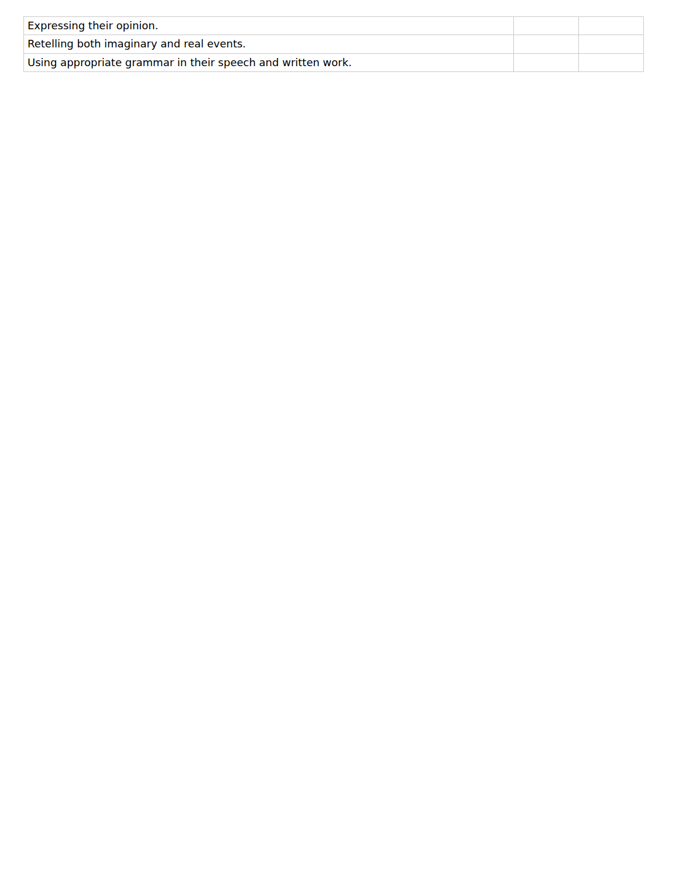| Expressing their opinion. | | |
| Retelling both imaginary and real events. | | |
| Using appropriate grammar in their speech and written work. | | |